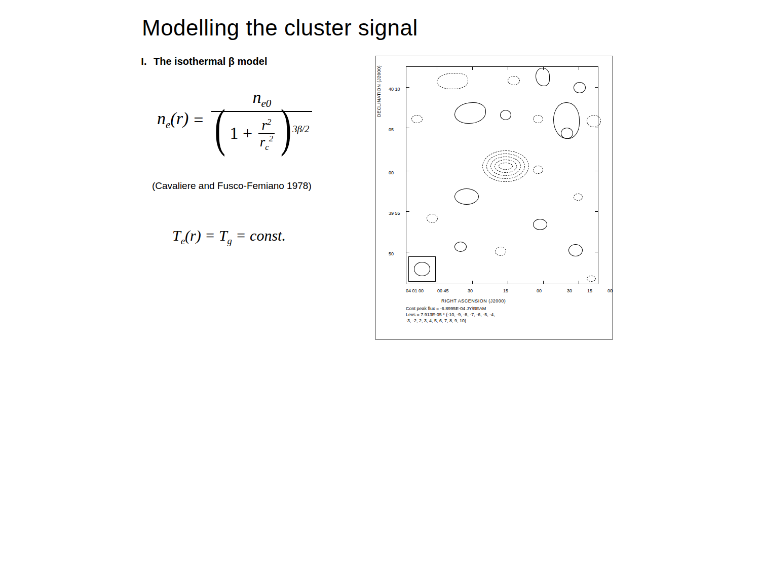Modelling the cluster signal
The isothermal β model
ne(r) = ne0 ( 1 + r 2 rc 2 ) 3β/2
(Cavaliere and Fusco-Femiano 1978)
Te(r) = Tg = const.
DECLINATION (J2000)
40 10
05
00
39 55
50
04 01 00 00 45 30 15 00 30 15 00
RIGHT ASCENSION (J2000)
Cont peak flux = -6.8995E-04 JY/BEAM
Levs = 7.913E-05 * (-10, -9, -8, -7, -6, -5, -4,
-3, -2, 2, 3, 4, 5, 6, 7, 8, 9, 10)